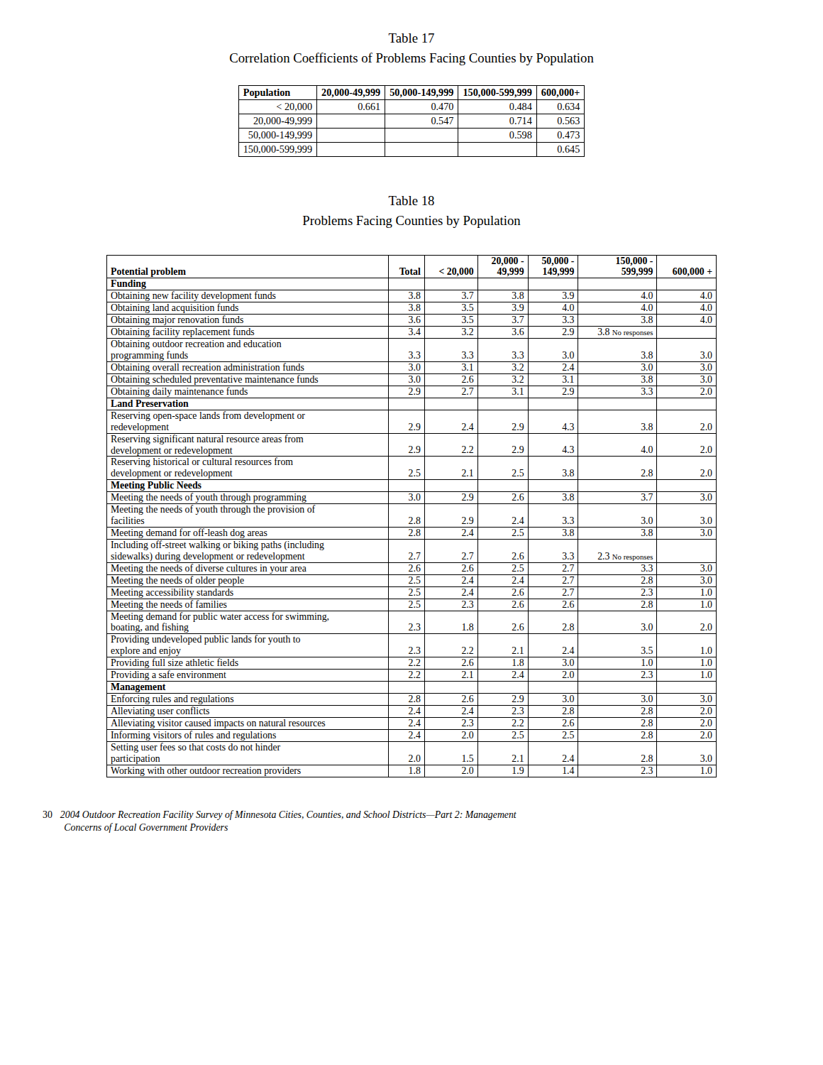Table 17
Correlation Coefficients of Problems Facing Counties by Population
| Population | 20,000-49,999 | 50,000-149,999 | 150,000-599,999 | 600,000+ |
| --- | --- | --- | --- | --- |
| < 20,000 | 0.661 | 0.470 | 0.484 | 0.634 |
| 20,000-49,999 | | 0.547 | 0.714 | 0.563 |
| 50,000-149,999 | | | 0.598 | 0.473 |
| 150,000-599,999 | | | | 0.645 |
Table 18
Problems Facing Counties by Population
| Potential problem | Total | < 20,000 | 20,000 - 49,999 | 50,000 - 149,999 | 150,000 - 599,999 | 600,000 + |
| --- | --- | --- | --- | --- | --- | --- |
| Funding | | | | | | |
| Obtaining new facility development funds | 3.8 | 3.7 | 3.8 | 3.9 | 4.0 | 4.0 |
| Obtaining land acquisition funds | 3.8 | 3.5 | 3.9 | 4.0 | 4.0 | 4.0 |
| Obtaining major renovation funds | 3.6 | 3.5 | 3.7 | 3.3 | 3.8 | 4.0 |
| Obtaining facility replacement funds | 3.4 | 3.2 | 3.6 | 2.9 | 3.8 No responses | |
| Obtaining outdoor recreation and education programming funds | 3.3 | 3.3 | 3.3 | 3.0 | 3.8 | 3.0 |
| Obtaining overall recreation administration funds | 3.0 | 3.1 | 3.2 | 2.4 | 3.0 | 3.0 |
| Obtaining scheduled preventative maintenance funds | 3.0 | 2.6 | 3.2 | 3.1 | 3.8 | 3.0 |
| Obtaining daily maintenance funds | 2.9 | 2.7 | 3.1 | 2.9 | 3.3 | 2.0 |
| Land Preservation | | | | | | |
| Reserving open-space lands from development or redevelopment | 2.9 | 2.4 | 2.9 | 4.3 | 3.8 | 2.0 |
| Reserving significant natural resource areas from development or redevelopment | 2.9 | 2.2 | 2.9 | 4.3 | 4.0 | 2.0 |
| Reserving historical or cultural resources from development or redevelopment | 2.5 | 2.1 | 2.5 | 3.8 | 2.8 | 2.0 |
| Meeting Public Needs | | | | | | |
| Meeting the needs of youth through programming | 3.0 | 2.9 | 2.6 | 3.8 | 3.7 | 3.0 |
| Meeting the needs of youth through the provision of facilities | 2.8 | 2.9 | 2.4 | 3.3 | 3.0 | 3.0 |
| Meeting demand for off-leash dog areas | 2.8 | 2.4 | 2.5 | 3.8 | 3.8 | 3.0 |
| Including off-street walking or biking paths (including sidewalks) during development or redevelopment | 2.7 | 2.7 | 2.6 | 3.3 | 2.3 No responses | |
| Meeting the needs of diverse cultures in your area | 2.6 | 2.6 | 2.5 | 2.7 | 3.3 | 3.0 |
| Meeting the needs of older people | 2.5 | 2.4 | 2.4 | 2.7 | 2.8 | 3.0 |
| Meeting accessibility standards | 2.5 | 2.4 | 2.6 | 2.7 | 2.3 | 1.0 |
| Meeting the needs of families | 2.5 | 2.3 | 2.6 | 2.6 | 2.8 | 1.0 |
| Meeting demand for public water access for swimming, boating, and fishing | 2.3 | 1.8 | 2.6 | 2.8 | 3.0 | 2.0 |
| Providing undeveloped public lands for youth to explore and enjoy | 2.3 | 2.2 | 2.1 | 2.4 | 3.5 | 1.0 |
| Providing full size athletic fields | 2.2 | 2.6 | 1.8 | 3.0 | 1.0 | 1.0 |
| Providing a safe environment | 2.2 | 2.1 | 2.4 | 2.0 | 2.3 | 1.0 |
| Management | | | | | | |
| Enforcing rules and regulations | 2.8 | 2.6 | 2.9 | 3.0 | 3.0 | 3.0 |
| Alleviating user conflicts | 2.4 | 2.4 | 2.3 | 2.8 | 2.8 | 2.0 |
| Alleviating visitor caused impacts on natural resources | 2.4 | 2.3 | 2.2 | 2.6 | 2.8 | 2.0 |
| Informing visitors of rules and regulations | 2.4 | 2.0 | 2.5 | 2.5 | 2.8 | 2.0 |
| Setting user fees so that costs do not hinder participation | 2.0 | 1.5 | 2.1 | 2.4 | 2.8 | 3.0 |
| Working with other outdoor recreation providers | 1.8 | 2.0 | 1.9 | 1.4 | 2.3 | 1.0 |
302004 Outdoor Recreation Facility Survey of Minnesota Cities, Counties, and School Districts—Part 2: Management Concerns of Local Government Providers